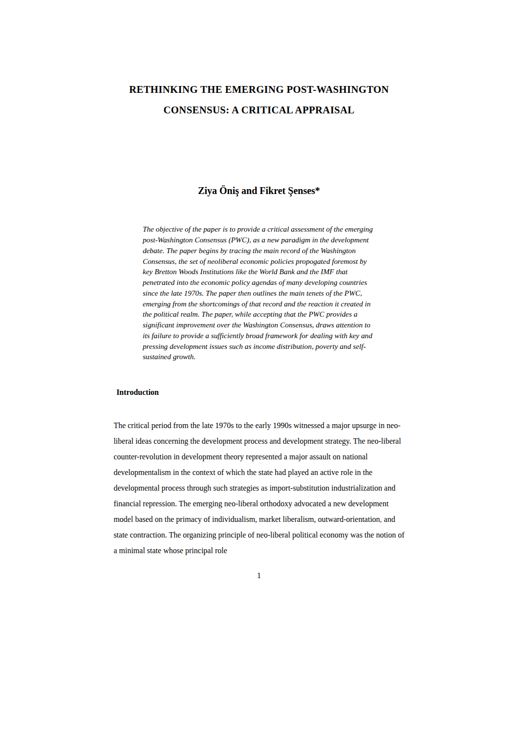Rethinking the Emerging Post-Washington
Consensus: A Critical Appraisal
Ziya Öniş and Fikret Şenses*
The objective of the paper is to provide a critical assessment of the emerging post-Washington Consensus (PWC), as a new paradigm in the development debate. The paper begins by tracing the main record of the Washington Consensus, the set of neoliberal economic policies propogated foremost by key Bretton Woods Institutions like the World Bank and the IMF that penetrated into the economic policy agendas of many developing countries since the late 1970s. The paper then outlines the main tenets of the PWC, emerging from the shortcomings of that record and the reaction it created in the political realm. The paper, while accepting that the PWC provides a significant improvement over the Washington Consensus, draws attention to its failure to provide a sufficiently broad framework for dealing with key and pressing development issues such as income distribution, poverty and self-sustained growth.
Introduction
The critical period from the late 1970s to the early 1990s witnessed a major upsurge in neo-liberal ideas concerning the development process and development strategy. The neo-liberal counter-revolution in development theory represented a major assault on national developmentalism in the context of which the state had played an active role in the developmental process through such strategies as import-substitution industrialization and financial repression. The emerging neo-liberal orthodoxy advocated a new development model based on the primacy of individualism, market liberalism, outward-orientation, and state contraction. The organizing principle of neo-liberal political economy was the notion of a minimal state whose principal role
1